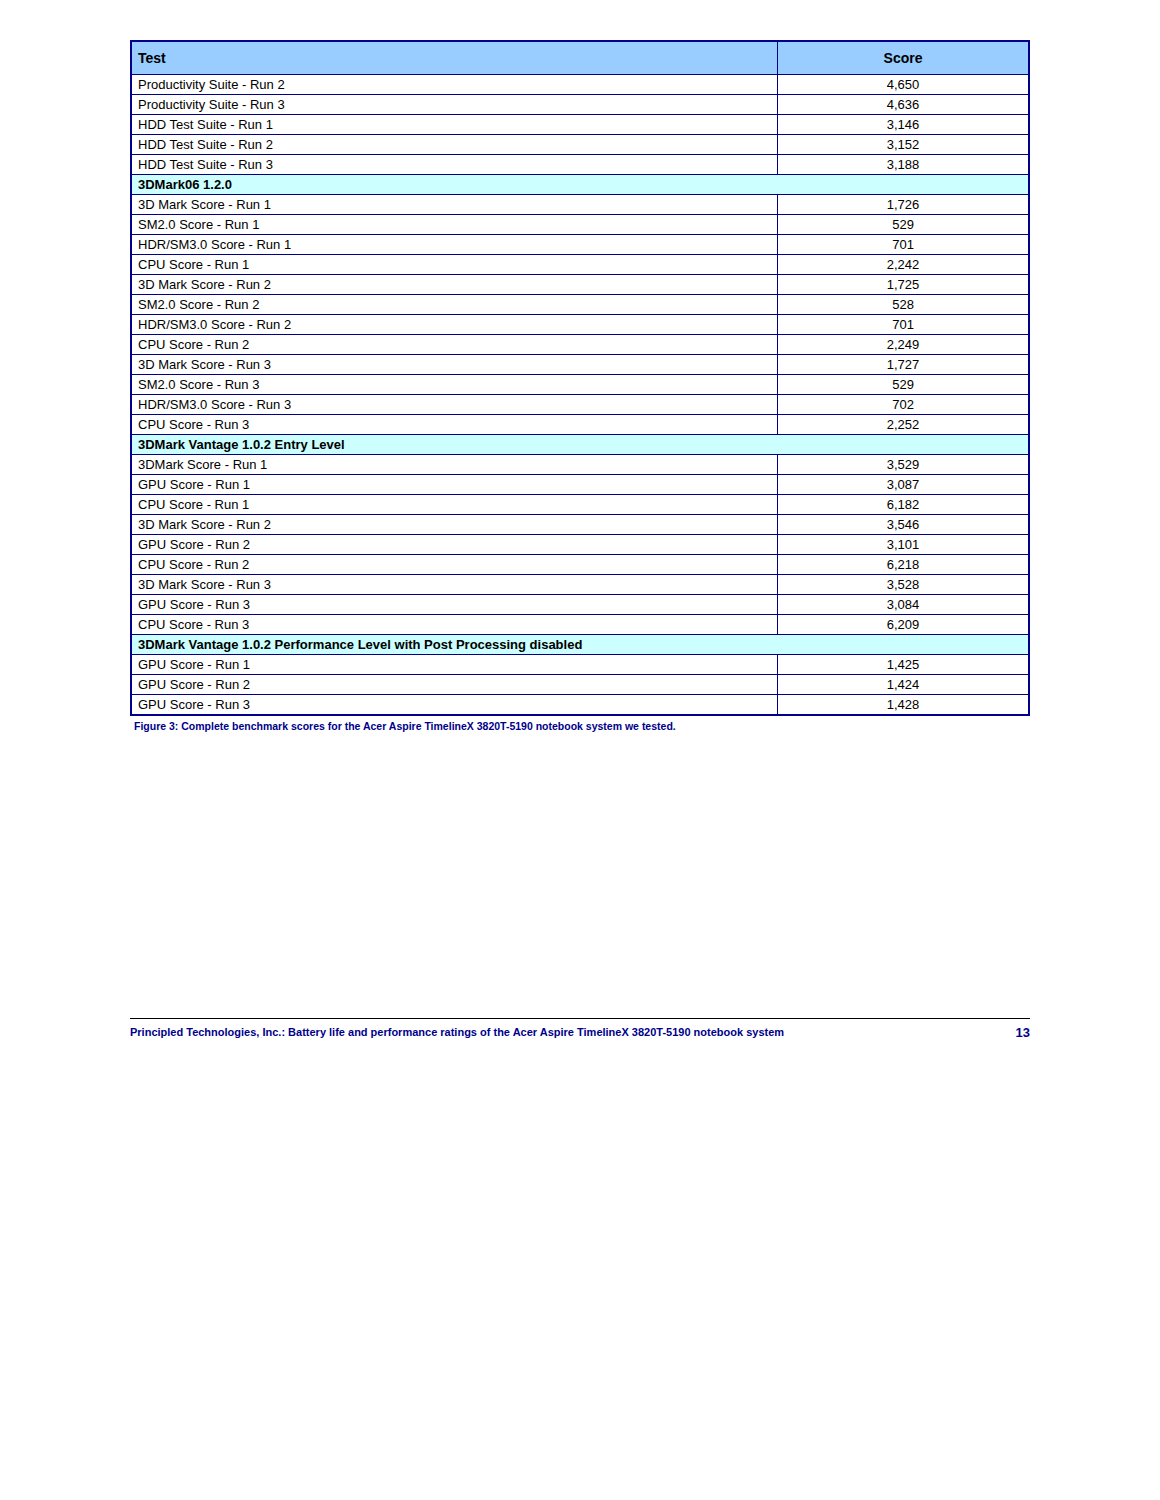| Test | Score |
| --- | --- |
| Productivity Suite - Run 2 | 4,650 |
| Productivity Suite - Run 3 | 4,636 |
| HDD Test Suite - Run 1 | 3,146 |
| HDD Test Suite - Run 2 | 3,152 |
| HDD Test Suite - Run 3 | 3,188 |
| 3DMark06 1.2.0 |
| 3D Mark Score - Run 1 | 1,726 |
| SM2.0 Score - Run 1 | 529 |
| HDR/SM3.0 Score - Run 1 | 701 |
| CPU Score - Run 1 | 2,242 |
| 3D Mark Score - Run 2 | 1,725 |
| SM2.0 Score - Run 2 | 528 |
| HDR/SM3.0 Score - Run 2 | 701 |
| CPU Score - Run 2 | 2,249 |
| 3D Mark Score - Run 3 | 1,727 |
| SM2.0 Score - Run 3 | 529 |
| HDR/SM3.0 Score - Run 3 | 702 |
| CPU Score - Run 3 | 2,252 |
| 3DMark Vantage 1.0.2 Entry Level |
| 3DMark Score - Run 1 | 3,529 |
| GPU Score - Run 1 | 3,087 |
| CPU Score - Run 1 | 6,182 |
| 3D Mark Score - Run 2 | 3,546 |
| GPU Score - Run 2 | 3,101 |
| CPU Score - Run 2 | 6,218 |
| 3D Mark Score - Run 3 | 3,528 |
| GPU Score - Run 3 | 3,084 |
| CPU Score - Run 3 | 6,209 |
| 3DMark Vantage 1.0.2 Performance Level with Post Processing disabled |
| GPU Score - Run 1 | 1,425 |
| GPU Score - Run 2 | 1,424 |
| GPU Score - Run 3 | 1,428 |
Figure 3: Complete benchmark scores for the Acer Aspire TimelineX 3820T-5190 notebook system we tested.
Principled Technologies, Inc.: Battery life and performance ratings of the Acer Aspire TimelineX 3820T-5190 notebook system
13